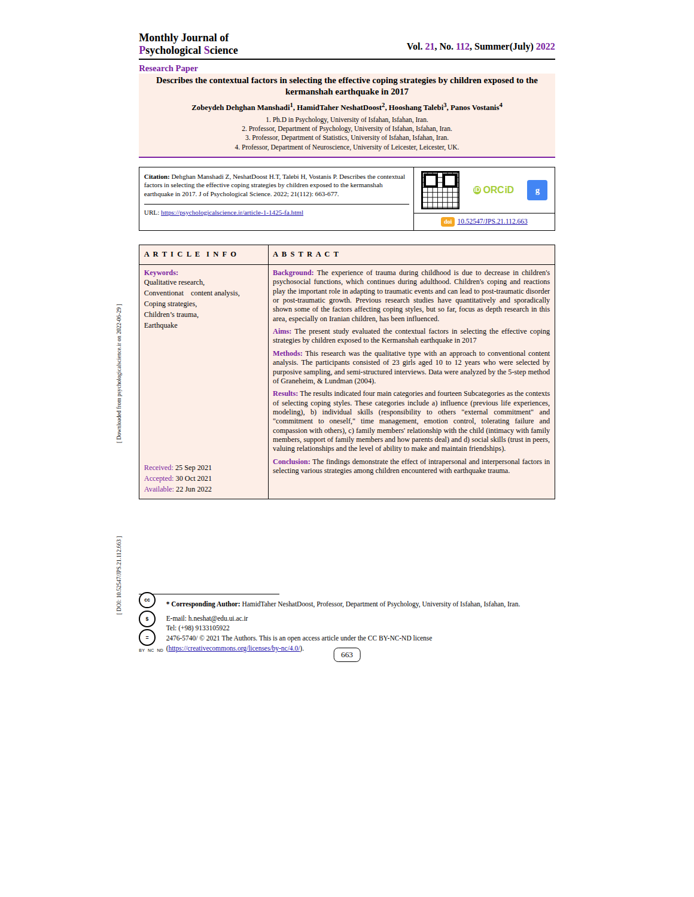[ Downloaded from psychologicalscience.ir on 2022-06-29 ]
[ DOI: 10.52547/JPS.21.112.663 ]
Monthly Journal of
Psychological Science
Vol. 21, No. 112, Summer(July) 2022
Research Paper
Describes the contextual factors in selecting the effective coping strategies by children exposed to the kermanshah earthquake in 2017
Zobeydeh Dehghan Manshadi1, HamidTaher NeshatDoost2, Hooshang Talebi3, Panos Vostanis4
1. Ph.D in Psychology, University of Isfahan, Isfahan, Iran.
2. Professor, Department of Psychology, University of Isfahan, Isfahan, Iran.
3. Professor, Department of Statistics, University of Isfahan, Isfahan, Iran.
4. Professor, Department of Neuroscience, University of Leicester, Leicester, UK.
Citation: Dehghan Manshadi Z, NeshatDoost H.T, Talebi H, Vostanis P. Describes the contextual factors in selecting the effective coping strategies by children exposed to the kermanshah earthquake in 2017. J of Psychological Science. 2022; 21(112): 663-677.
URL: https://psychologicalscience.ir/article-1-1425-fa.html
iDORCiD
g
doi 10.52547/JPS.21.112.663
| A R T I C L E I N F O | A B S T R A C T |
| Keywords: Qualitative research, Conventionat content analysis, Coping strategies, Children’s trauma, Earthquake Received: 25 Sep 2021 Accepted: 30 Oct 2021 Available: 22 Jun 2022 | Background: The experience of trauma during childhood is due to decrease in children's psychosocial functions, which continues during adulthood. Children's coping and reactions play the important role in adapting to traumatic events and can lead to post-traumatic disorder or post-traumatic growth. Previous research studies have quantitatively and sporadically shown some of the factors affecting coping styles, but so far, focus as depth research in this area, especially on Iranian children, has been influenced. Aims: The present study evaluated the contextual factors in selecting the effective coping strategies by children exposed to the Kermanshah earthquake in 2017 Methods: This research was the qualitative type with an approach to conventional content analysis. The participants consisted of 23 girls aged 10 to 12 years who were selected by purposive sampling, and semi-structured interviews. Data were analyzed by the 5-step method of Graneheim, & Lundman (2004). Results: The results indicated four main categories and fourteen Subcategories as the contexts of selecting coping styles. These categories include a) influence (previous life experiences, modeling), b) individual skills (responsibility to others "external commitment" and "commitment to oneself," time management, emotion control, tolerating failure and compassion with others), c) family members' relationship with the child (intimacy with family members, support of family members and how parents deal) and d) social skills (trust in peers, valuing relationships and the level of ability to make and maintain friendships). Conclusion: The findings demonstrate the effect of intrapersonal and interpersonal factors in selecting various strategies among children encountered with earthquake trauma. |
cc
$
=
BY NC ND
* Corresponding Author: HamidTaher NeshatDoost, Professor, Department of Psychology, University of Isfahan, Isfahan, Iran.
E-mail: h.neshat@edu.ui.ac.ir
Tel: (+98) 9133105922
2476-5740/ © 2021 The Authors. This is an open access article under the CC BY-NC-ND license
(https://creativecommons.org/licenses/by-nc/4.0/).
663